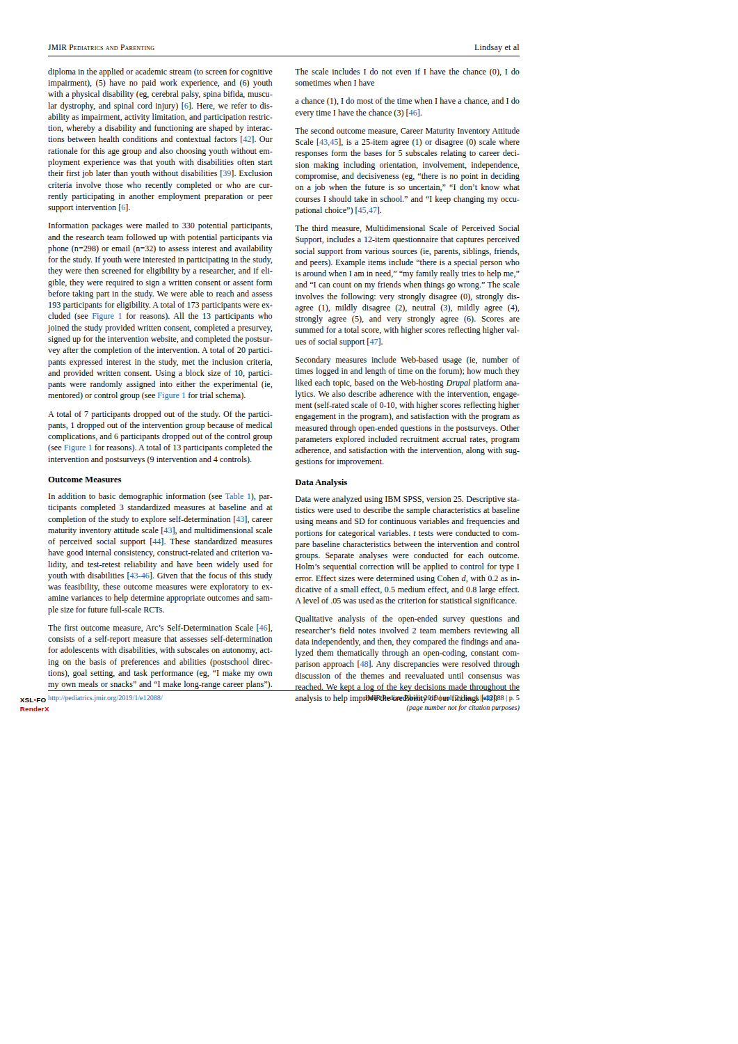JMIR Pediatrics and Parenting
Lindsay et al
diploma in the applied or academic stream (to screen for cognitive impairment), (5) have no paid work experience, and (6) youth with a physical disability (eg, cerebral palsy, spina bifida, muscular dystrophy, and spinal cord injury) [6]. Here, we refer to disability as impairment, activity limitation, and participation restriction, whereby a disability and functioning are shaped by interactions between health conditions and contextual factors [42]. Our rationale for this age group and also choosing youth without employment experience was that youth with disabilities often start their first job later than youth without disabilities [39]. Exclusion criteria involve those who recently completed or who are currently participating in another employment preparation or peer support intervention [6].
Information packages were mailed to 330 potential participants, and the research team followed up with potential participants via phone (n=298) or email (n=32) to assess interest and availability for the study. If youth were interested in participating in the study, they were then screened for eligibility by a researcher, and if eligible, they were required to sign a written consent or assent form before taking part in the study. We were able to reach and assess 193 participants for eligibility. A total of 173 participants were excluded (see Figure 1 for reasons). All the 13 participants who joined the study provided written consent, completed a presurvey, signed up for the intervention website, and completed the postsurvey after the completion of the intervention. A total of 20 participants expressed interest in the study, met the inclusion criteria, and provided written consent. Using a block size of 10, participants were randomly assigned into either the experimental (ie, mentored) or control group (see Figure 1 for trial schema).
A total of 7 participants dropped out of the study. Of the participants, 1 dropped out of the intervention group because of medical complications, and 6 participants dropped out of the control group (see Figure 1 for reasons). A total of 13 participants completed the intervention and postsurveys (9 intervention and 4 controls).
Outcome Measures
In addition to basic demographic information (see Table 1), participants completed 3 standardized measures at baseline and at completion of the study to explore self-determination [43], career maturity inventory attitude scale [43], and multidimensional scale of perceived social support [44]. These standardized measures have good internal consistency, construct-related and criterion validity, and test-retest reliability and have been widely used for youth with disabilities [43-46]. Given that the focus of this study was feasibility, these outcome measures were exploratory to examine variances to help determine appropriate outcomes and sample size for future full-scale RCTs.
The first outcome measure, Arc’s Self-Determination Scale [46], consists of a self-report measure that assesses self-determination for adolescents with disabilities, with subscales on autonomy, acting on the basis of preferences and abilities (postschool directions), goal setting, and task performance (eg, “I make my own my own meals or snacks” and “I make long-range career plans”). The scale includes I do not even if I have the chance (0), I do sometimes when I have
a chance (1), I do most of the time when I have a chance, and I do every time I have the chance (3) [46].
The second outcome measure, Career Maturity Inventory Attitude Scale [43,45], is a 25-item agree (1) or disagree (0) scale where responses form the bases for 5 subscales relating to career decision making including orientation, involvement, independence, compromise, and decisiveness (eg, “there is no point in deciding on a job when the future is so uncertain,” “I don’t know what courses I should take in school.” and “I keep changing my occupational choice”) [45,47].
The third measure, Multidimensional Scale of Perceived Social Support, includes a 12-item questionnaire that captures perceived social support from various sources (ie, parents, siblings, friends, and peers). Example items include “there is a special person who is around when I am in need,” “my family really tries to help me,” and “I can count on my friends when things go wrong.” The scale involves the following: very strongly disagree (0), strongly disagree (1), mildly disagree (2), neutral (3), mildly agree (4), strongly agree (5), and very strongly agree (6). Scores are summed for a total score, with higher scores reflecting higher values of social support [47].
Secondary measures include Web-based usage (ie, number of times logged in and length of time on the forum); how much they liked each topic, based on the Web-hosting Drupal platform analytics. We also describe adherence with the intervention, engagement (self-rated scale of 0-10, with higher scores reflecting higher engagement in the program), and satisfaction with the program as measured through open-ended questions in the postsurveys. Other parameters explored included recruitment accrual rates, program adherence, and satisfaction with the intervention, along with suggestions for improvement.
Data Analysis
Data were analyzed using IBM SPSS, version 25. Descriptive statistics were used to describe the sample characteristics at baseline using means and SD for continuous variables and frequencies and portions for categorical variables. t tests were conducted to compare baseline characteristics between the intervention and control groups. Separate analyses were conducted for each outcome. Holm’s sequential correction will be applied to control for type I error. Effect sizes were determined using Cohen d, with 0.2 as indicative of a small effect, 0.5 medium effect, and 0.8 large effect. A level of .05 was used as the criterion for statistical significance.
Qualitative analysis of the open-ended survey questions and researcher’s field notes involved 2 team members reviewing all data independently, and then, they compared the findings and analyzed them thematically through an open-coding, constant comparison approach [48]. Any discrepancies were resolved through discussion of the themes and reevaluated until consensus was reached. We kept a log of the key decisions made throughout the analysis to help improve the credibility of our findings [48].
XSL•FO
RenderX
http://pediatrics.jmir.org/2019/1/e12088/
JMIR Pediatr Parent 2019 | vol. 2 | iss. 1 | e12088 | p. 5
(page number not for citation purposes)